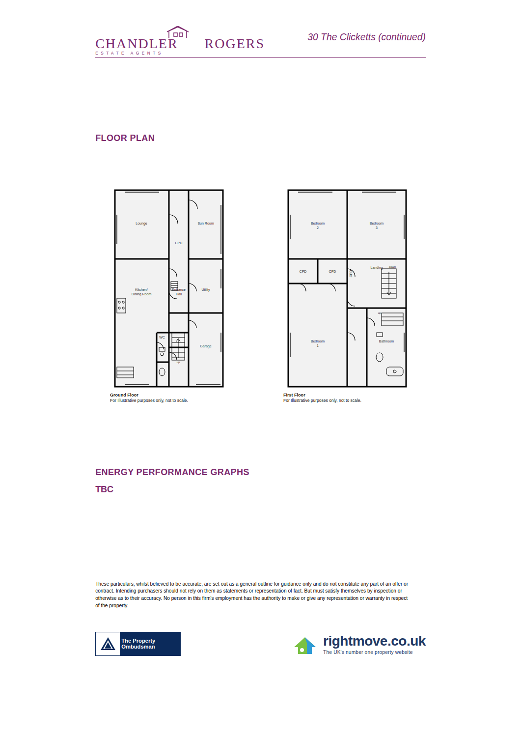CHANDLER ROGERS
ESTATE AGENTS
30 The Clicketts (continued)
FLOOR PLAN
Lounge Sun Room CPD Kitchen/ Dining Room Entrance Hall Utility WC Garage up
Ground Floor
For Illustrative purposes only, not to scale.
Bedroom 2 Bedroom 3 Landing CPD CPD CPD Bedroom 1 Bathroom down up
First Floor
For Illustrative purposes only, not to scale.
ENERGY PERFORMANCE GRAPHS
TBC
These particulars, whilst believed to be accurate, are set out as a general outline for guidance only and do not constitute any part of an offer or contract. Intending purchasers should not rely on them as statements or representation of fact. But must satisfy themselves by inspection or otherwise as to their accuracy. No person in this firm's employment has the authority to make or give any representation or warranty in respect of the property.
The Property Ombudsman
rightmove.co.uk
The UK's number one property website